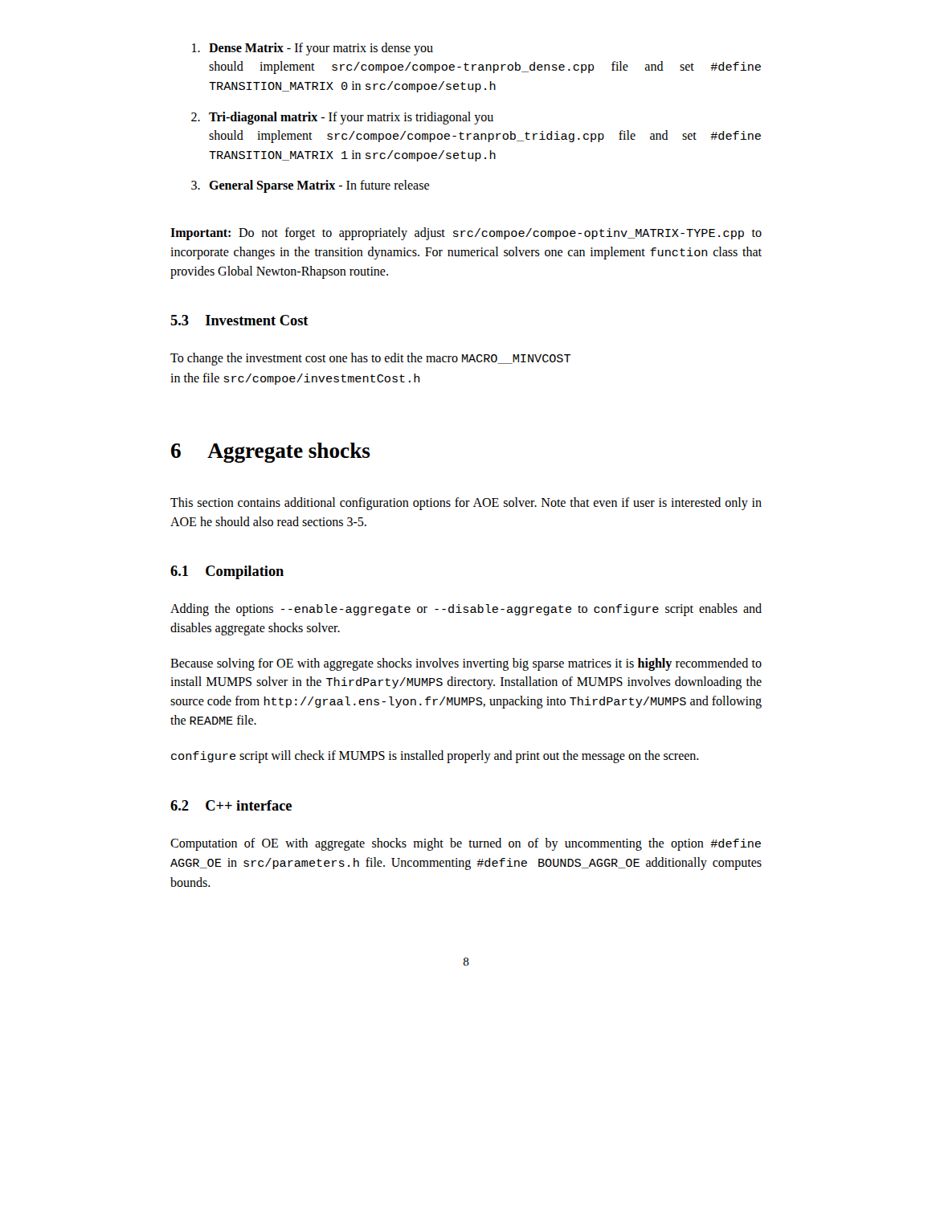Dense Matrix - If your matrix is dense you
should implement src/compoe/compoe-tranprob_dense.cpp file and set #define TRANSITION_MATRIX 0 in src/compoe/setup.h
Tri-diagonal matrix - If your matrix is tridiagonal you
should implement src/compoe/compoe-tranprob_tridiag.cpp file and set #define TRANSITION_MATRIX 1 in src/compoe/setup.h
General Sparse Matrix - In future release
Important: Do not forget to appropriately adjust src/compoe/compoe-optinv_MATRIX-TYPE.cpp to incorporate changes in the transition dynamics. For numerical solvers one can implement function class that provides Global Newton-Rhapson routine.
5.3 Investment Cost
To change the investment cost one has to edit the macro MACRO__MINVCOST
in the file src/compoe/investmentCost.h
6 Aggregate shocks
This section contains additional configuration options for AOE solver. Note that even if user is interested only in AOE he should also read sections 3-5.
6.1 Compilation
Adding the options --enable-aggregate or --disable-aggregate to configure script enables and disables aggregate shocks solver.
Because solving for OE with aggregate shocks involves inverting big sparse matrices it is highly recommended to install MUMPS solver in the ThirdParty/MUMPS directory. Installation of MUMPS involves downloading the source code from http://graal.ens-lyon.fr/MUMPS, unpacking into ThirdParty/MUMPS and following the README file.
configure script will check if MUMPS is installed properly and print out the message on the screen.
6.2 C++ interface
Computation of OE with aggregate shocks might be turned on of by uncommenting the option #define AGGR_OE in src/parameters.h file. Uncommenting #define BOUNDS_AGGR_OE additionally computes bounds.
8